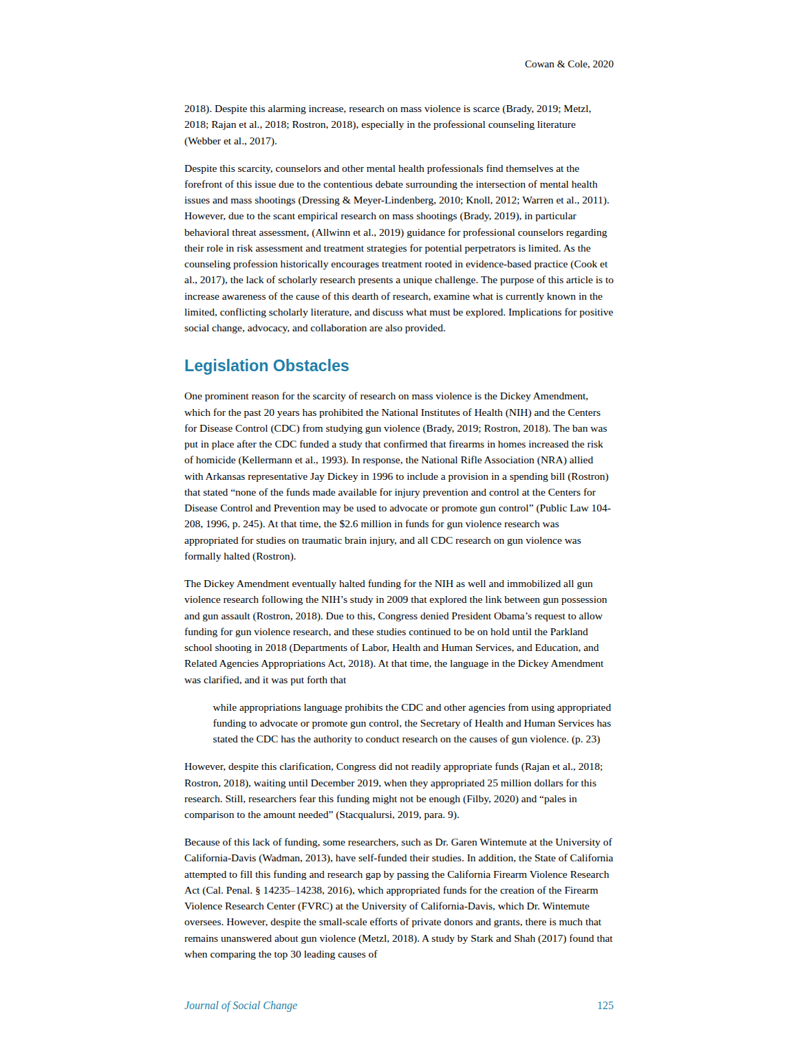Cowan & Cole, 2020
2018). Despite this alarming increase, research on mass violence is scarce (Brady, 2019; Metzl, 2018; Rajan et al., 2018; Rostron, 2018), especially in the professional counseling literature (Webber et al., 2017).
Despite this scarcity, counselors and other mental health professionals find themselves at the forefront of this issue due to the contentious debate surrounding the intersection of mental health issues and mass shootings (Dressing & Meyer-Lindenberg, 2010; Knoll, 2012; Warren et al., 2011). However, due to the scant empirical research on mass shootings (Brady, 2019), in particular behavioral threat assessment, (Allwinn et al., 2019) guidance for professional counselors regarding their role in risk assessment and treatment strategies for potential perpetrators is limited. As the counseling profession historically encourages treatment rooted in evidence-based practice (Cook et al., 2017), the lack of scholarly research presents a unique challenge. The purpose of this article is to increase awareness of the cause of this dearth of research, examine what is currently known in the limited, conflicting scholarly literature, and discuss what must be explored. Implications for positive social change, advocacy, and collaboration are also provided.
Legislation Obstacles
One prominent reason for the scarcity of research on mass violence is the Dickey Amendment, which for the past 20 years has prohibited the National Institutes of Health (NIH) and the Centers for Disease Control (CDC) from studying gun violence (Brady, 2019; Rostron, 2018). The ban was put in place after the CDC funded a study that confirmed that firearms in homes increased the risk of homicide (Kellermann et al., 1993). In response, the National Rifle Association (NRA) allied with Arkansas representative Jay Dickey in 1996 to include a provision in a spending bill (Rostron) that stated “none of the funds made available for injury prevention and control at the Centers for Disease Control and Prevention may be used to advocate or promote gun control” (Public Law 104-208, 1996, p. 245). At that time, the $2.6 million in funds for gun violence research was appropriated for studies on traumatic brain injury, and all CDC research on gun violence was formally halted (Rostron).
The Dickey Amendment eventually halted funding for the NIH as well and immobilized all gun violence research following the NIH’s study in 2009 that explored the link between gun possession and gun assault (Rostron, 2018). Due to this, Congress denied President Obama’s request to allow funding for gun violence research, and these studies continued to be on hold until the Parkland school shooting in 2018 (Departments of Labor, Health and Human Services, and Education, and Related Agencies Appropriations Act, 2018). At that time, the language in the Dickey Amendment was clarified, and it was put forth that
while appropriations language prohibits the CDC and other agencies from using appropriated funding to advocate or promote gun control, the Secretary of Health and Human Services has stated the CDC has the authority to conduct research on the causes of gun violence. (p. 23)
However, despite this clarification, Congress did not readily appropriate funds (Rajan et al., 2018; Rostron, 2018), waiting until December 2019, when they appropriated 25 million dollars for this research. Still, researchers fear this funding might not be enough (Filby, 2020) and “pales in comparison to the amount needed” (Stacqualursi, 2019, para. 9).
Because of this lack of funding, some researchers, such as Dr. Garen Wintemute at the University of California-Davis (Wadman, 2013), have self-funded their studies. In addition, the State of California attempted to fill this funding and research gap by passing the California Firearm Violence Research Act (Cal. Penal. § 14235–14238, 2016), which appropriated funds for the creation of the Firearm Violence Research Center (FVRC) at the University of California-Davis, which Dr. Wintemute oversees. However, despite the small-scale efforts of private donors and grants, there is much that remains unanswered about gun violence (Metzl, 2018). A study by Stark and Shah (2017) found that when comparing the top 30 leading causes of
Journal of Social Change 125